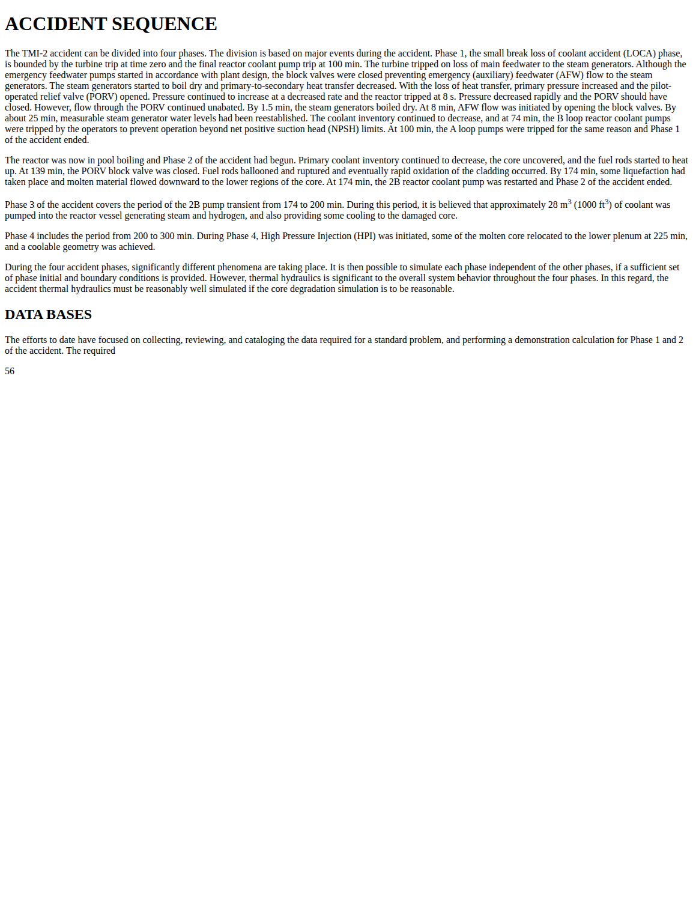ACCIDENT SEQUENCE
The TMI-2 accident can be divided into four phases. The division is based on major events during the accident. Phase 1, the small break loss of coolant accident (LOCA) phase, is bounded by the turbine trip at time zero and the final reactor coolant pump trip at 100 min. The turbine tripped on loss of main feedwater to the steam generators. Although the emergency feedwater pumps started in accordance with plant design, the block valves were closed preventing emergency (auxiliary) feedwater (AFW) flow to the steam generators. The steam generators started to boil dry and primary-to-secondary heat transfer decreased. With the loss of heat transfer, primary pressure increased and the pilot-operated relief valve (PORV) opened. Pressure continued to increase at a decreased rate and the reactor tripped at 8 s. Pressure decreased rapidly and the PORV should have closed. However, flow through the PORV continued unabated. By 1.5 min, the steam generators boiled dry. At 8 min, AFW flow was initiated by opening the block valves. By about 25 min, measurable steam generator water levels had been reestablished. The coolant inventory continued to decrease, and at 74 min, the B loop reactor coolant pumps were tripped by the operators to prevent operation beyond net positive suction head (NPSH) limits. At 100 min, the A loop pumps were tripped for the same reason and Phase 1 of the accident ended.
The reactor was now in pool boiling and Phase 2 of the accident had begun. Primary coolant inventory continued to decrease, the core uncovered, and the fuel rods started to heat up. At 139 min, the PORV block valve was closed. Fuel rods ballooned and ruptured and eventually rapid oxidation of the cladding occurred. By 174 min, some liquefaction had taken place and molten material flowed downward to the lower regions of the core. At 174 min, the 2B reactor coolant pump was restarted and Phase 2 of the accident ended.
Phase 3 of the accident covers the period of the 2B pump transient from 174 to 200 min. During this period, it is believed that approximately 28 m3 (1000 ft3) of coolant was pumped into the reactor vessel generating steam and hydrogen, and also providing some cooling to the damaged core.
Phase 4 includes the period from 200 to 300 min. During Phase 4, High Pressure Injection (HPI) was initiated, some of the molten core relocated to the lower plenum at 225 min, and a coolable geometry was achieved.
During the four accident phases, significantly different phenomena are taking place. It is then possible to simulate each phase independent of the other phases, if a sufficient set of phase initial and boundary conditions is provided. However, thermal hydraulics is significant to the overall system behavior throughout the four phases. In this regard, the accident thermal hydraulics must be reasonably well simulated if the core degradation simulation is to be reasonable.
DATA BASES
The efforts to date have focused on collecting, reviewing, and cataloging the data required for a standard problem, and performing a demonstration calculation for Phase 1 and 2 of the accident. The required
56